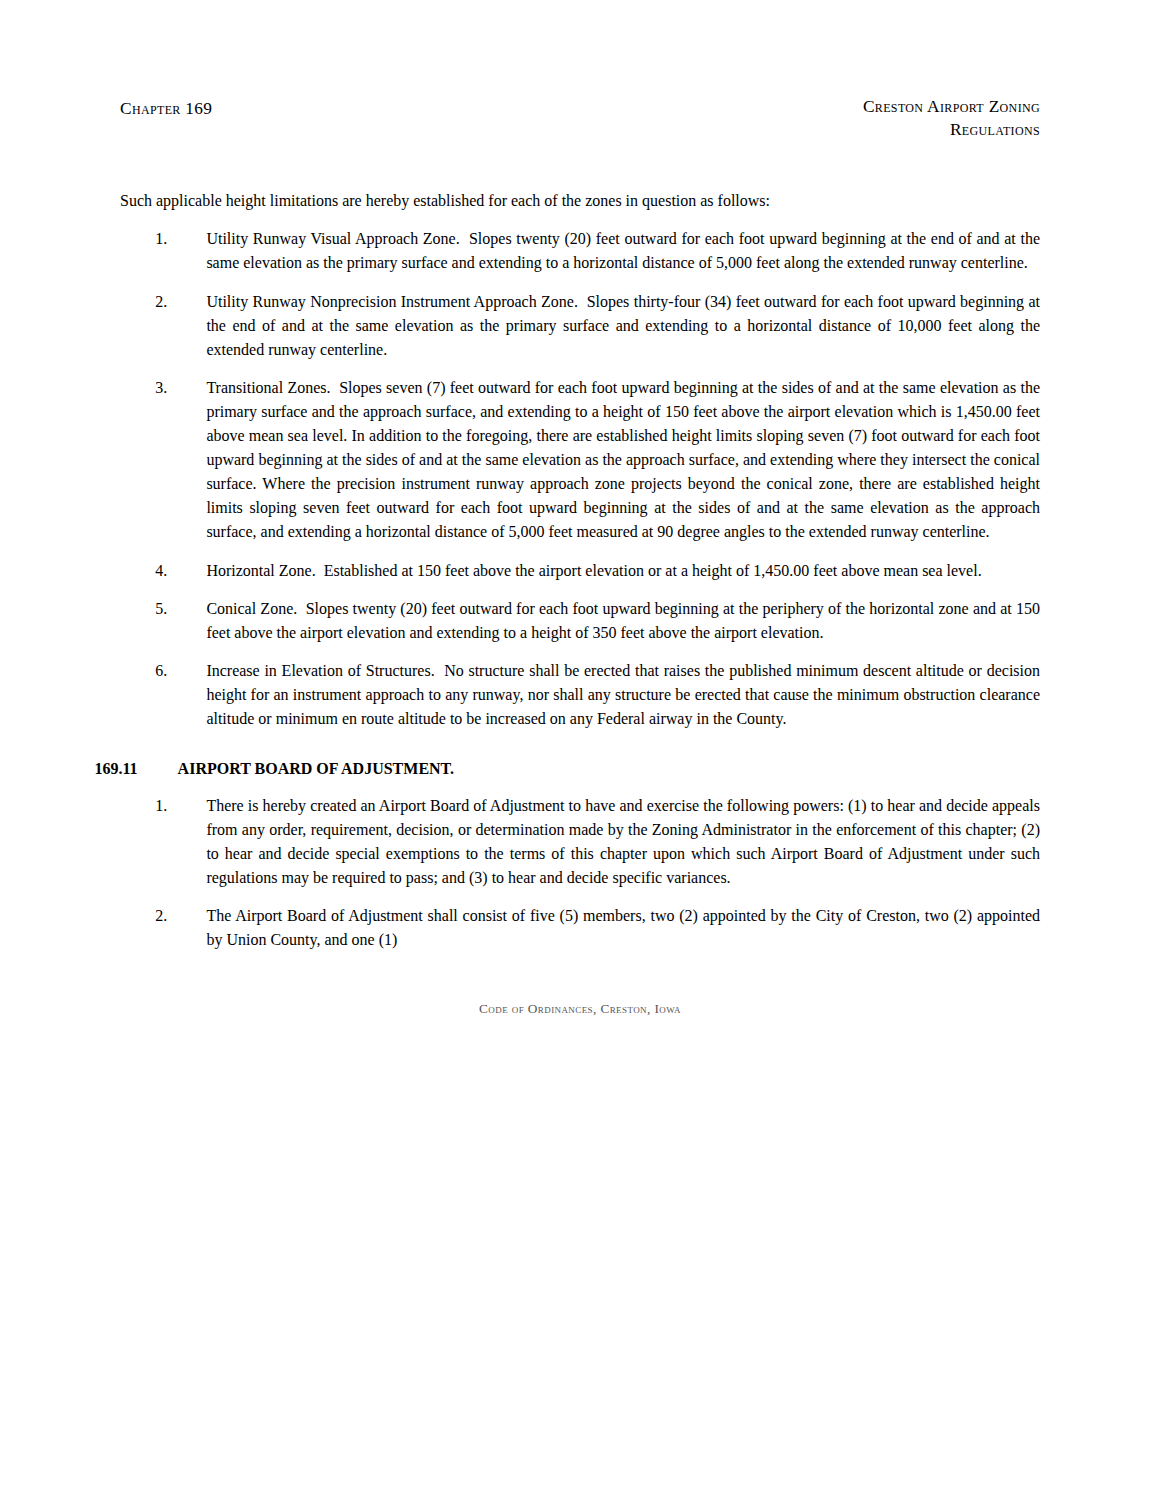Chapter 169
Creston Airport Zoning
Regulations
Such applicable height limitations are hereby established for each of the zones in question as follows:
1. Utility Runway Visual Approach Zone. Slopes twenty (20) feet outward for each foot upward beginning at the end of and at the same elevation as the primary surface and extending to a horizontal distance of 5,000 feet along the extended runway centerline.
2. Utility Runway Nonprecision Instrument Approach Zone. Slopes thirty-four (34) feet outward for each foot upward beginning at the end of and at the same elevation as the primary surface and extending to a horizontal distance of 10,000 feet along the extended runway centerline.
3. Transitional Zones. Slopes seven (7) feet outward for each foot upward beginning at the sides of and at the same elevation as the primary surface and the approach surface, and extending to a height of 150 feet above the airport elevation which is 1,450.00 feet above mean sea level. In addition to the foregoing, there are established height limits sloping seven (7) foot outward for each foot upward beginning at the sides of and at the same elevation as the approach surface, and extending where they intersect the conical surface. Where the precision instrument runway approach zone projects beyond the conical zone, there are established height limits sloping seven feet outward for each foot upward beginning at the sides of and at the same elevation as the approach surface, and extending a horizontal distance of 5,000 feet measured at 90 degree angles to the extended runway centerline.
4. Horizontal Zone. Established at 150 feet above the airport elevation or at a height of 1,450.00 feet above mean sea level.
5. Conical Zone. Slopes twenty (20) feet outward for each foot upward beginning at the periphery of the horizontal zone and at 150 feet above the airport elevation and extending to a height of 350 feet above the airport elevation.
6. Increase in Elevation of Structures. No structure shall be erected that raises the published minimum descent altitude or decision height for an instrument approach to any runway, nor shall any structure be erected that cause the minimum obstruction clearance altitude or minimum en route altitude to be increased on any Federal airway in the County.
169.11 AIRPORT BOARD OF ADJUSTMENT.
1. There is hereby created an Airport Board of Adjustment to have and exercise the following powers: (1) to hear and decide appeals from any order, requirement, decision, or determination made by the Zoning Administrator in the enforcement of this chapter; (2) to hear and decide special exemptions to the terms of this chapter upon which such Airport Board of Adjustment under such regulations may be required to pass; and (3) to hear and decide specific variances.
2. The Airport Board of Adjustment shall consist of five (5) members, two (2) appointed by the City of Creston, two (2) appointed by Union County, and one (1)
Code of Ordinances, Creston, Iowa